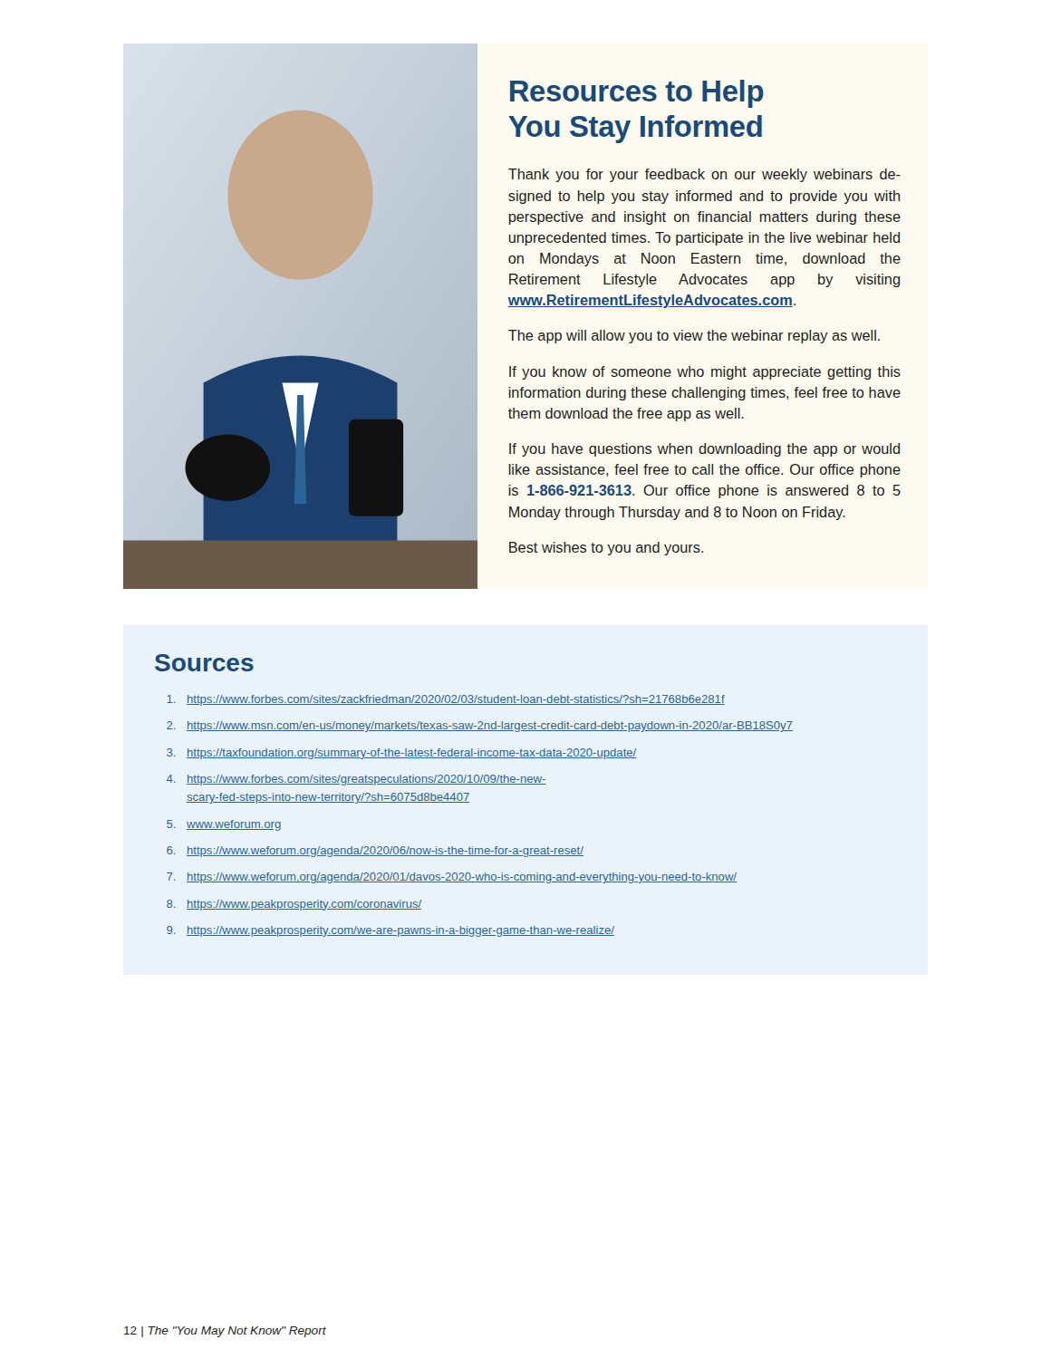Resources to Help
You Stay Informed
Thank you for your feedback on our weekly webinars designed to help you stay informed and to provide you with perspective and insight on financial matters during these unprecedented times. To participate in the live webinar held on Mondays at Noon Eastern time, download the Retirement Lifestyle Advocates app by visiting www.RetirementLifestyleAdvocates.com.
The app will allow you to view the webinar replay as well.
If you know of someone who might appreciate getting this information during these challenging times, feel free to have them download the free app as well.
If you have questions when downloading the app or would like assistance, feel free to call the office. Our office phone is 1-866-921-3613. Our office phone is answered 8 to 5 Monday through Thursday and 8 to Noon on Friday.
Best wishes to you and yours.
Sources
https://www.forbes.com/sites/zackfriedman/2020/02/03/student-loan-debt-statistics/?sh=21768b6e281f
https://www.msn.com/en-us/money/markets/texas-saw-2nd-largest-credit-card-debt-paydown-in-2020/ar-BB18S0y7
https://taxfoundation.org/summary-of-the-latest-federal-income-tax-data-2020-update/
https://www.forbes.com/sites/greatspeculations/2020/10/09/the-new-
scary-fed-steps-into-new-territory/?sh=6075d8be4407
www.weforum.org
https://www.weforum.org/agenda/2020/06/now-is-the-time-for-a-great-reset/
https://www.weforum.org/agenda/2020/01/davos-2020-who-is-coming-and-everything-you-need-to-know/
https://www.peakprosperity.com/coronavirus/
https://www.peakprosperity.com/we-are-pawns-in-a-bigger-game-than-we-realize/
12| The "You May Not Know" Report